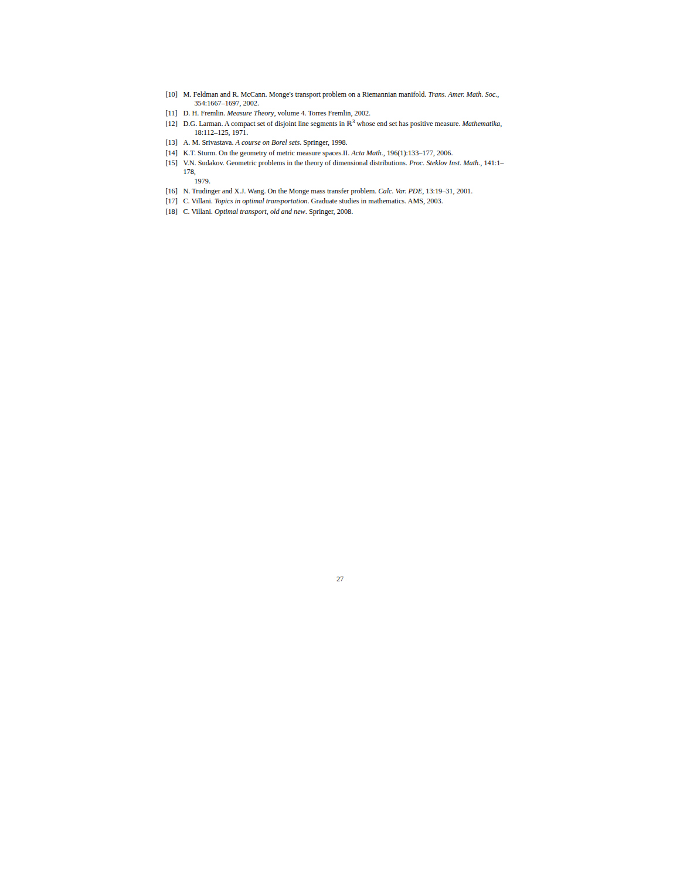[10] M. Feldman and R. McCann. Monge's transport problem on a Riemannian manifold. Trans. Amer. Math. Soc., 354:1667–1697, 2002.
[11] D. H. Fremlin. Measure Theory, volume 4. Torres Fremlin, 2002.
[12] D.G. Larman. A compact set of disjoint line segments in ℝ3 whose end set has positive measure. Mathematika, 18:112–125, 1971.
[13] A. M. Srivastava. A course on Borel sets. Springer, 1998.
[14] K.T. Sturm. On the geometry of metric measure spaces.II. Acta Math., 196(1):133–177, 2006.
[15] V.N. Sudakov. Geometric problems in the theory of dimensional distributions. Proc. Steklov Inst. Math., 141:1–178, 1979.
[16] N. Trudinger and X.J. Wang. On the Monge mass transfer problem. Calc. Var. PDE, 13:19–31, 2001.
[17] C. Villani. Topics in optimal transportation. Graduate studies in mathematics. AMS, 2003.
[18] C. Villani. Optimal transport, old and new. Springer, 2008.
27